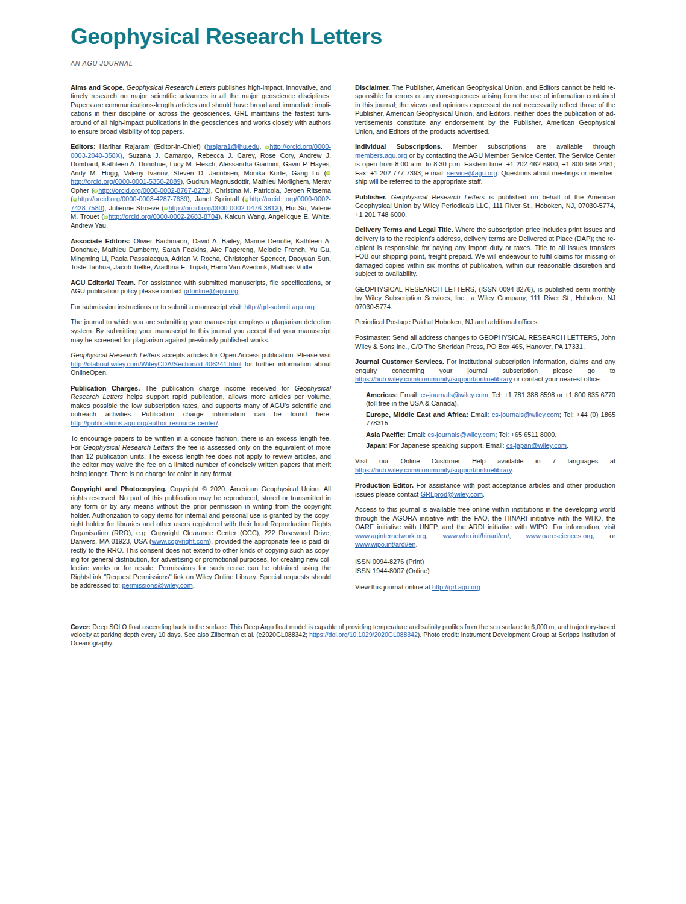Geophysical Research Letters
AN AGU JOURNAL
Aims and Scope. Geophysical Research Letters publishes high-impact, innovative, and timely research on major scientific advances in all the major geoscience disciplines. Papers are communications-length articles and should have broad and immediate implications in their discipline or across the geosciences. GRL maintains the fastest turn-around of all high-impact publications in the geosciences and works closely with authors to ensure broad visibility of top papers.
Editors: Harihar Rajaram (Editor-in-Chief) (hrajara1@jhu.edu, http://orcid.org/0000-0003-2040-358X), Suzana J. Camargo, Rebecca J. Carey, Rose Cory, Andrew J. Dombard, Kathleen A. Donohue, Lucy M. Flesch, Alessandra Giannini, Gavin P. Hayes, Andy M. Hogg, Valeriy Ivanov, Steven D. Jacobsen, Monika Korte, Gang Lu ( http://orcid.org/0000-0001-5350-2889), Gudrun Magnusdottir, Mathieu Morlighem, Merav Opher ( http://orcid.org/0000-0002-8767-8273), Christina M. Patricola, Jeroen Ritsema ( http://orcid.org/0000-0003-4287-7639), Janet Sprintall ( http://orcid. org/0000-0002-7428-7580), Julienne Stroeve ( http://orcid.org/0000-0002-0476-381X), Hui Su, Valerie M. Trouet ( http://orcid.org/0000-0002-2683-8704), Kaicun Wang, Angelicque E. White, Andrew Yau.
Associate Editors: Olivier Bachmann, David A. Bailey, Marine Denolle, Kathleen A. Donohue, Mathieu Dumberry, Sarah Feakins, Ake Fagereng, Melodie French, Yu Gu, Mingming Li, Paola Passalacqua, Adrian V. Rocha, Christopher Spencer, Daoyuan Sun, Toste Tanhua, Jacob Tielke, Aradhna E. Tripati, Harm Van Avedonk, Mathias Vuille.
AGU Editorial Team. For assistance with submitted manuscripts, file specifications, or AGU publication policy please contact grlonline@agu.org.
For submission instructions or to submit a manuscript visit: http://grl-submit.agu.org.
The journal to which you are submitting your manuscript employs a plagiarism detection system. By submitting your manuscript to this journal you accept that your manuscript may be screened for plagiarism against previously published works.
Geophysical Research Letters accepts articles for Open Access publication. Please visit http://olabout.wiley.com/WileyCDA/Section/id-406241.html for further information about OnlineOpen.
Publication Charges. The publication charge income received for Geophysical Research Letters helps support rapid publication, allows more articles per volume, makes possible the low subscription rates, and supports many of AGU's scientific and outreach activities. Publication charge information can be found here: http://publications.agu.org/author-resource-center/.
To encourage papers to be written in a concise fashion, there is an excess length fee. For Geophysical Research Letters the fee is assessed only on the equivalent of more than 12 publication units. The excess length fee does not apply to review articles, and the editor may waive the fee on a limited number of concisely written papers that merit being longer. There is no charge for color in any format.
Copyright and Photocopying. Copyright © 2020. American Geophysical Union. All rights reserved. No part of this publication may be reproduced, stored or transmitted in any form or by any means without the prior permission in writing from the copyright holder. Authorization to copy items for internal and personal use is granted by the copyright holder for libraries and other users registered with their local Reproduction Rights Organisation (RRO), e.g. Copyright Clearance Center (CCC), 222 Rosewood Drive, Danvers, MA 01923, USA (www.copyright.com), provided the appropriate fee is paid directly to the RRO. This consent does not extend to other kinds of copying such as copying for general distribution, for advertising or promotional purposes, for creating new collective works or for resale. Permissions for such reuse can be obtained using the RightsLink "Request Permissions" link on Wiley Online Library. Special requests should be addressed to: permissions@wiley.com.
Disclaimer. The Publisher, American Geophysical Union, and Editors cannot be held responsible for errors or any consequences arising from the use of information contained in this journal; the views and opinions expressed do not necessarily reflect those of the Publisher, American Geophysical Union, and Editors, neither does the publication of advertisements constitute any endorsement by the Publisher, American Geophysical Union, and Editors of the products advertised.
Individual Subscriptions. Member subscriptions are available through members.agu.org or by contacting the AGU Member Service Center. The Service Center is open from 8:00 a.m. to 8:30 p.m. Eastern time: +1 202 462 6900, +1 800 966 2481; Fax: +1 202 777 7393; e-mail: service@agu.org. Questions about meetings or membership will be referred to the appropriate staff.
Publisher. Geophysical Research Letters is published on behalf of the American Geophysical Union by Wiley Periodicals LLC, 111 River St., Hoboken, NJ, 07030-5774, +1 201 748 6000.
Delivery Terms and Legal Title. Where the subscription price includes print issues and delivery is to the recipient's address, delivery terms are Delivered at Place (DAP); the recipient is responsible for paying any import duty or taxes. Title to all issues transfers FOB our shipping point, freight prepaid. We will endeavour to fulfil claims for missing or damaged copies within six months of publication, within our reasonable discretion and subject to availability.
GEOPHYSICAL RESEARCH LETTERS, (ISSN 0094-8276), is published semi-monthly by Wiley Subscription Services, Inc., a Wiley Company, 111 River St., Hoboken, NJ 07030-5774.
Periodical Postage Paid at Hoboken, NJ and additional offices.
Postmaster: Send all address changes to GEOPHYSICAL RESEARCH LETTERS, John Wiley & Sons Inc., C/O The Sheridan Press, PO Box 465, Hanover, PA 17331.
Journal Customer Services. For institutional subscription information, claims and any enquiry concerning your journal subscription please go to https://hub.wiley.com/community/support/onlinelibrary or contact your nearest office.
Americas: Email: cs-journals@wiley.com; Tel: +1 781 388 8598 or +1 800 835 6770 (toll free in the USA & Canada).
Europe, Middle East and Africa: Email: cs-journals@wiley.com; Tel: +44 (0) 1865 778315.
Asia Pacific: Email: cs-journals@wiley.com; Tel: +65 6511 8000.
Japan: For Japanese speaking support, Email: cs-japan@wiley.com.
Visit our Online Customer Help available in 7 languages at https://hub.wiley.com/community/support/onlinelibrary.
Production Editor. For assistance with post-acceptance articles and other production issues please contact GRLprod@wiley.com.
Access to this journal is available free online within institutions in the developing world through the AGORA initiative with the FAO, the HINARI initiative with the WHO, the OARE initiative with UNEP, and the ARDI initiative with WIPO. For information, visit www.aginternetwork.org, www.who.int/hinari/en/, www.oaresciences.org, or www.wipo.int/ardi/en.
ISSN 0094-8276 (Print)
ISSN 1944-8007 (Online)
View this journal online at http://grl.agu.org
Cover: Deep SOLO float ascending back to the surface. This Deep Argo float model is capable of providing temperature and salinity profiles from the sea surface to 6,000 m, and trajectory-based velocity at parking depth every 10 days. See also Zilberman et al. (e2020GL088342; https://doi.org/10.1029/2020GL088342). Photo credit: Instrument Development Group at Scripps Institution of Oceanography.